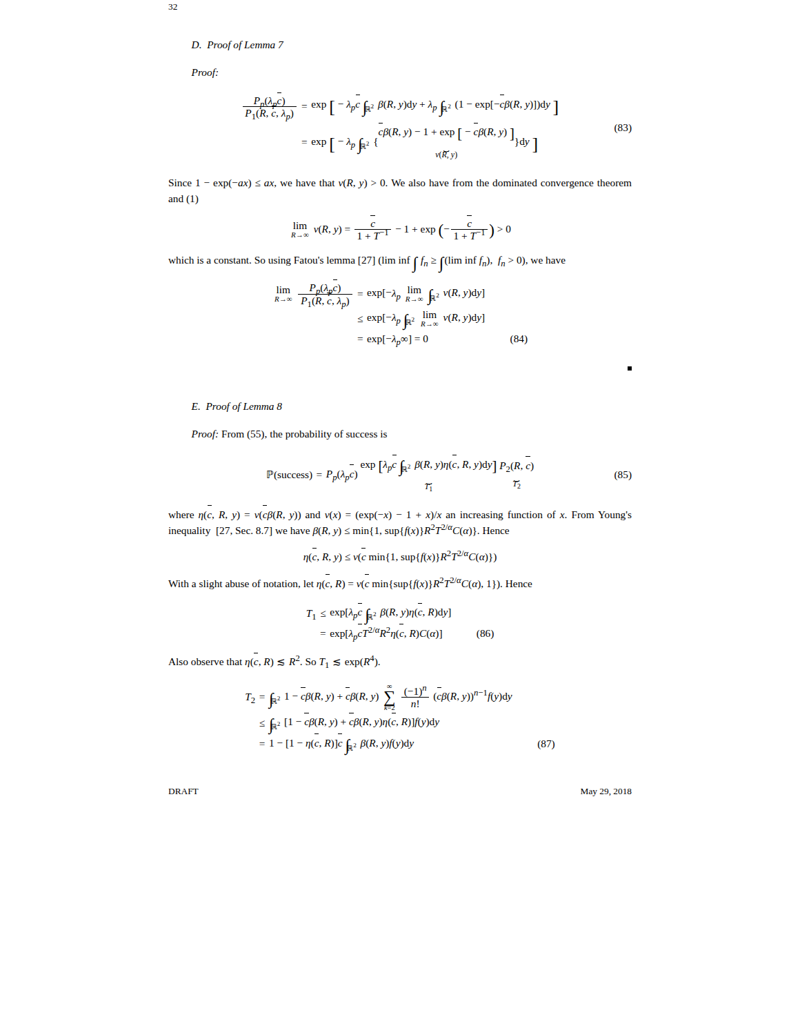32
D. Proof of Lemma 7
Proof:
| P p ( λ p c ) P 1 ( R , c , λ p ) | = | exp [ − λ p c ∫ ℝ 2 β ( R , y )d y + λ p ∫ ℝ 2 (1 − exp[− c β ( R , y )])d y ] |
| | = | exp [ − λ p ∫ ℝ 2 { c β ( R , y ) − 1 + exp [ − c β ( R , y ) ] ⏟ ν ( R , y ) }d y ] |
(83)
Since 1 − exp(−ax) ≤ ax, we have that ν(R, y) > 0. We also have from the dominated convergence theorem and (1)
lim R→∞ ν(R, y) = c 1 + T−1 − 1 + exp (−c 1 + T−1) > 0
which is a constant. So using Fatou's lemma [27] (lim inf ∫ fn ≥ ∫(lim inf fn), fn > 0), we have
| lim R →∞ P p ( λ p c ) P 1 ( R , c , λ p ) | = | exp[− λ p lim R →∞ ∫ ℝ 2 ν ( R , y )d y ] |
| | ≤ | exp[− λ p ∫ ℝ 2 lim R →∞ ν ( R , y )d y ] |
| | = | exp[− λ p ∞] = 0 | (84) |
E. Proof of Lemma 8
Proof: From (55), the probability of success is
| ℙ(success) | = | P p ( λ p c ) exp [ λ p c ∫ ℝ 2 β ( R , y ) η ( c , R , y )d y ] ⏟ T 1 P 2 ( R , c ) ⏟ T 2 |
(85)
where η(c, R, y) = ν(cβ(R, y)) and ν(x) = (exp(−x) − 1 + x)/x an increasing function of x. From Young's inequality [27, Sec. 8.7] we have β(R, y) ≤ min{1, sup{f(x)}R2T2/αC(α)}. Hence
η(c, R, y) ≤ ν(c min{1, sup{f(x)}R2T2/αC(α)})
With a slight abuse of notation, let η(c, R) = ν(c min{sup{f(x)}R2T2/αC(α), 1}). Hence
| T 1 | ≤ | exp[ λ p c ∫ ℝ 2 β ( R , y ) η ( c , R )d y ] |
| | = | exp[ λ p c T 2/ α R 2 η ( c , R ) C ( α )] | (86) |
Also observe that η(c, R) ≲ R2. So T1 ≲ exp(R4).
| T 2 | = | ∫ ℝ 2 1 − c β ( R , y ) + c β ( R , y ) ∞ ∑ k =2 (−1) n n ! ( c β ( R , y )) n −1 f ( y )d y |
| | ≤ | ∫ ℝ 2 [1 − c β ( R , y ) + c β ( R , y ) η ( c , R )] f ( y )d y |
| | = | 1 − [1 − η ( c , R )] c ∫ ℝ 2 β ( R , y ) f ( y )d y | (87) |
DRAFT
May 29, 2018